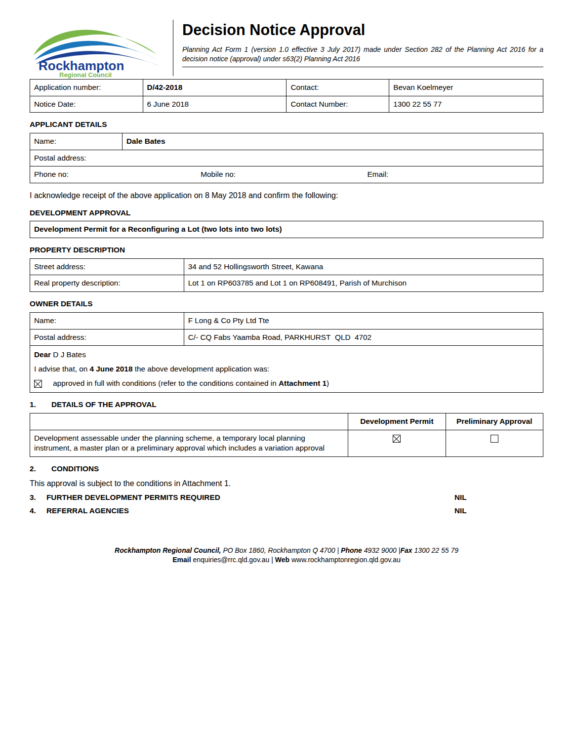Rockhampton Regional Council
Decision Notice Approval
Planning Act Form 1 (version 1.0 effective 3 July 2017) made under Section 282 of the Planning Act 2016 for a decision notice (approval) under s63(2) Planning Act 2016
| Application number: | D/42-2018 | Contact: | Bevan Koelmeyer |
| Notice Date: | 6 June 2018 | Contact Number: | 1300 22 55 77 |
Applicant Details
| Name: | Dale Bates |
| Postal address: |
| / Phone no: / Mobile no: / Email: / |
I acknowledge receipt of the above application on 8 May 2018 and confirm the following:
Development Approval
| Development Permit for a Reconfiguring a Lot (two lots into two lots) |
Property Description
| Street address: | 34 and 52 Hollingsworth Street, Kawana |
| Real property description: | Lot 1 on RP603785 and Lot 1 on RP608491, Parish of Murchison |
Owner Details
| Name: | F Long & Co Pty Ltd Tte |
| Postal address: | C/- CQ Fabs Yaamba Road, PARKHURST QLD 4702 |
| Dear D J Bates I advise that, on 4 June 2018 the above development application was: approved in full with conditions (refer to the conditions contained in Attachment 1 ) |
1. DETAILS OF THE APPROVAL
| | Development Permit | Preliminary Approval |
| --- | --- | --- |
| Development assessable under the planning scheme, a temporary local planning instrument, a master plan or a preliminary approval which includes a variation approval | | |
2. CONDITIONS
This approval is subject to the conditions in Attachment 1.
3. FURTHER DEVELOPMENT PERMITS REQUIRED NIL
4. REFERRAL AGENCIES NIL
Rockhampton Regional Council, PO Box 1860, Rockhampton Q 4700 | Phone 4932 9000 |Fax 1300 22 55 79
Email enquiries@rrc.qld.gov.au | Web www.rockhamptonregion.qld.gov.au